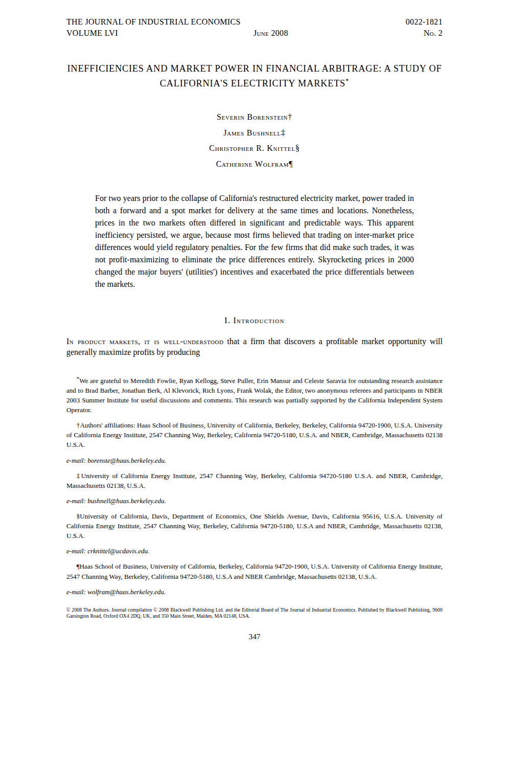The Journal of Industrial Economics 0022-1821
Volume LVI June 2008 No. 2
Inefficiencies and Market Power in Financial Arbitrage: A Study of California's Electricity Markets*
Severin Borenstein†
James Bushnell‡
Christopher R. Knittel§
Catherine Wolfram¶
For two years prior to the collapse of California's restructured electricity market, power traded in both a forward and a spot market for delivery at the same times and locations. Nonetheless, prices in the two markets often differed in significant and predictable ways. This apparent inefficiency persisted, we argue, because most firms believed that trading on inter-market price differences would yield regulatory penalties. For the few firms that did make such trades, it was not profit-maximizing to eliminate the price differences entirely. Skyrocketing prices in 2000 changed the major buyers' (utilities') incentives and exacerbated the price differentials between the markets.
I. Introduction
In product markets, it is well-understood that a firm that discovers a profitable market opportunity will generally maximize profits by producing
*We are grateful to Meredith Fowlie, Ryan Kellogg, Steve Puller, Erin Mansur and Celeste Saravia for outstanding research assistance and to Brad Barber, Jonathan Berk, Al Klevorick, Rich Lyons, Frank Wolak, the Editor, two anonymous referees and participants in NBER 2003 Summer Institute for useful discussions and comments. This research was partially supported by the California Independent System Operator.
†Authors' affiliations: Haas School of Business, University of California, Berkeley, Berkeley, California 94720-1900, U.S.A. University of California Energy Institute, 2547 Channing Way, Berkeley, California 94720-5180, U.S.A. and NBER, Cambridge, Massachusetts 02138 U.S.A.
e-mail: borenste@haas.berkeley.edu.
‡University of California Energy Institute, 2547 Channing Way, Berkeley, California 94720-5180 U.S.A. and NBER, Cambridge, Massachusetts 02138, U.S.A.
e-mail: bushnell@haas.berkeley.edu.
§University of California, Davis, Department of Economics, One Shields Avenue, Davis, California 95616, U.S.A. University of California Energy Institute, 2547 Channing Way, Berkeley, California 94720-5180, U.S.A and NBER, Cambridge, Massachusetts 02138, U.S.A.
e-mail: crknittel@ucdavis.edu.
¶Haas School of Business, University of California, Berkeley, California 94720-1900, U.S.A. University of California Energy Institute, 2547 Channing Way, Berkeley, California 94720-5180, U.S.A and NBER Cambridge, Massachusetts 02138, U.S.A.
e-mail: wolfram@haas.berkeley.edu.
© 2008 The Authors. Journal compilation © 2008 Blackwell Publishing Ltd. and the Editorial Board of The Journal of Industrial Economics. Published by Blackwell Publishing, 9600 Garsington Road, Oxford OX4 2DQ, UK, and 350 Main Street, Malden, MA 02148, USA.
347